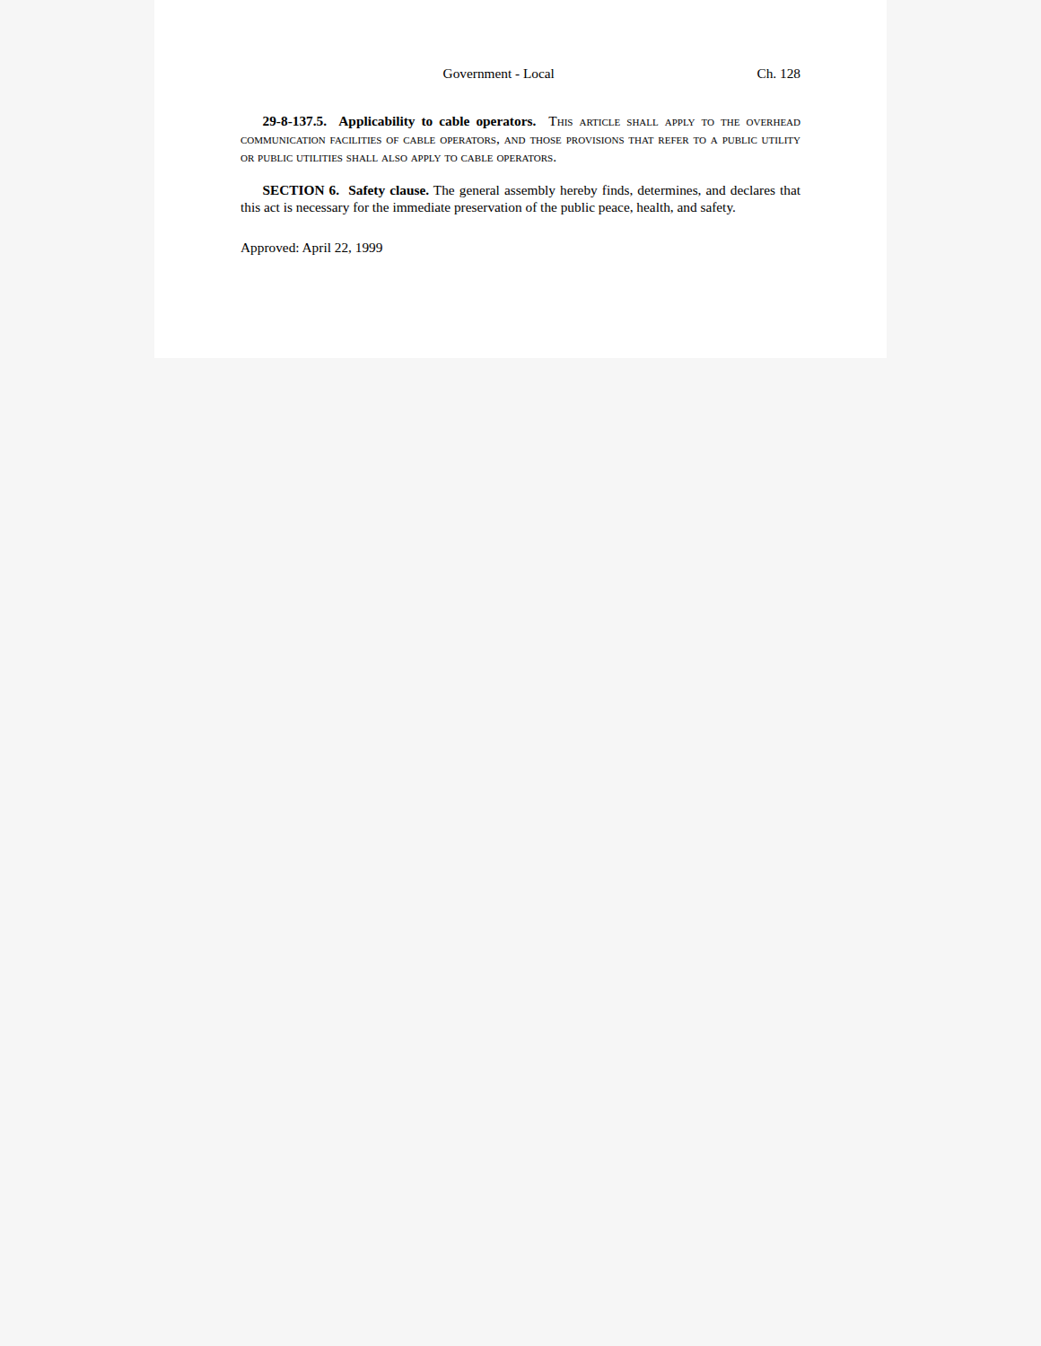Government - Local
Ch. 128
29-8-137.5. Applicability to cable operators. This article shall apply to the overhead communication facilities of cable operators, and those provisions that refer to a public utility or public utilities shall also apply to cable operators.
SECTION 6. Safety clause. The general assembly hereby finds, determines, and declares that this act is necessary for the immediate preservation of the public peace, health, and safety.
Approved: April 22, 1999